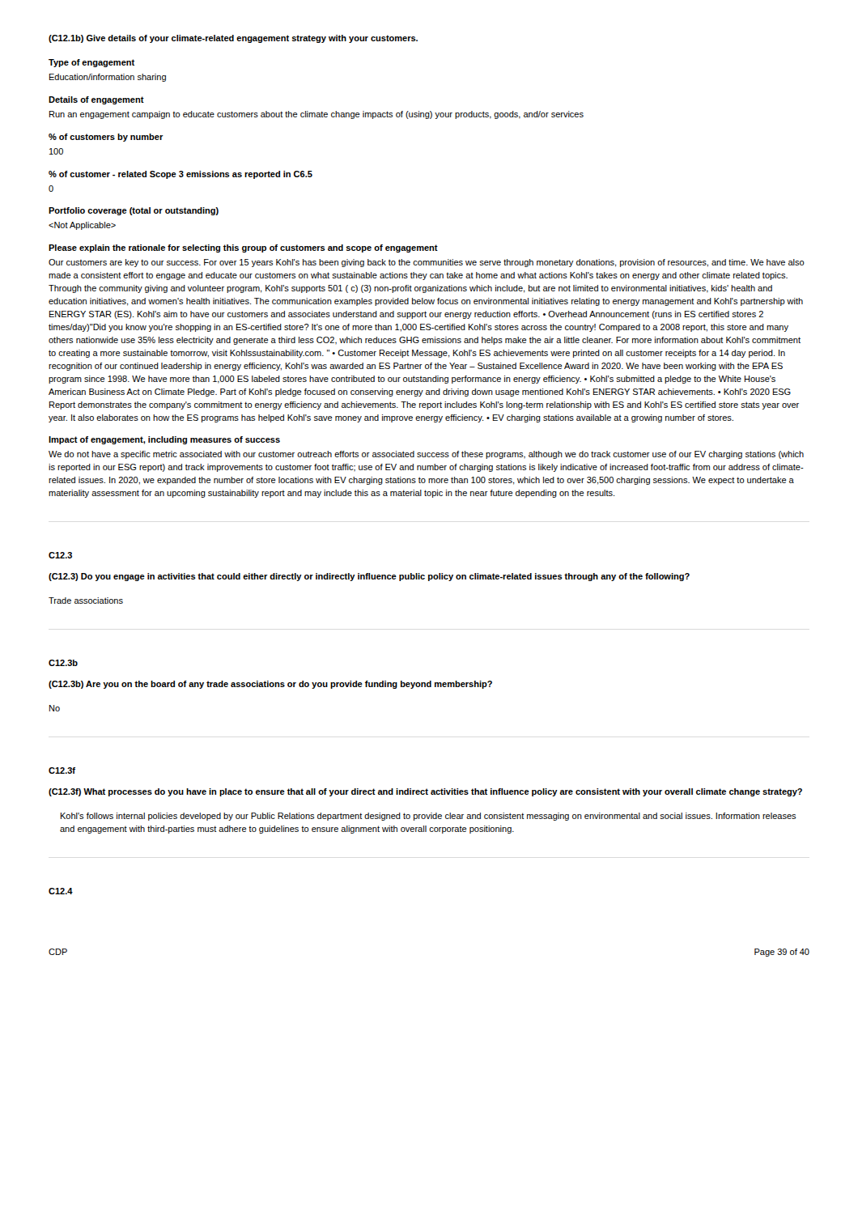(C12.1b) Give details of your climate-related engagement strategy with your customers.
Type of engagement
Education/information sharing
Details of engagement
Run an engagement campaign to educate customers about the climate change impacts of (using) your products, goods, and/or services
% of customers by number
100
% of customer - related Scope 3 emissions as reported in C6.5
0
Portfolio coverage (total or outstanding)
<Not Applicable>
Please explain the rationale for selecting this group of customers and scope of engagement
Our customers are key to our success. For over 15 years Kohl's has been giving back to the communities we serve through monetary donations, provision of resources, and time. We have also made a consistent effort to engage and educate our customers on what sustainable actions they can take at home and what actions Kohl's takes on energy and other climate related topics. Through the community giving and volunteer program, Kohl's supports 501 ( c) (3) non-profit organizations which include, but are not limited to environmental initiatives, kids' health and education initiatives, and women's health initiatives. The communication examples provided below focus on environmental initiatives relating to energy management and Kohl's partnership with ENERGY STAR (ES). Kohl's aim to have our customers and associates understand and support our energy reduction efforts. • Overhead Announcement (runs in ES certified stores 2 times/day)"Did you know you're shopping in an ES-certified store? It's one of more than 1,000 ES-certified Kohl's stores across the country! Compared to a 2008 report, this store and many others nationwide use 35% less electricity and generate a third less CO2, which reduces GHG emissions and helps make the air a little cleaner. For more information about Kohl's commitment to creating a more sustainable tomorrow, visit Kohlssustainability.com. " • Customer Receipt Message, Kohl's ES achievements were printed on all customer receipts for a 14 day period. In recognition of our continued leadership in energy efficiency, Kohl's was awarded an ES Partner of the Year – Sustained Excellence Award in 2020. We have been working with the EPA ES program since 1998. We have more than 1,000 ES labeled stores have contributed to our outstanding performance in energy efficiency. • Kohl's submitted a pledge to the White House's American Business Act on Climate Pledge. Part of Kohl's pledge focused on conserving energy and driving down usage mentioned Kohl's ENERGY STAR achievements. • Kohl's 2020 ESG Report demonstrates the company's commitment to energy efficiency and achievements. The report includes Kohl's long-term relationship with ES and Kohl's ES certified store stats year over year. It also elaborates on how the ES programs has helped Kohl's save money and improve energy efficiency. • EV charging stations available at a growing number of stores.
Impact of engagement, including measures of success
We do not have a specific metric associated with our customer outreach efforts or associated success of these programs, although we do track customer use of our EV charging stations (which is reported in our ESG report) and track improvements to customer foot traffic; use of EV and number of charging stations is likely indicative of increased foot-traffic from our address of climate-related issues. In 2020, we expanded the number of store locations with EV charging stations to more than 100 stores, which led to over 36,500 charging sessions. We expect to undertake a materiality assessment for an upcoming sustainability report and may include this as a material topic in the near future depending on the results.
C12.3
(C12.3) Do you engage in activities that could either directly or indirectly influence public policy on climate-related issues through any of the following?
Trade associations
C12.3b
(C12.3b) Are you on the board of any trade associations or do you provide funding beyond membership?
No
C12.3f
(C12.3f) What processes do you have in place to ensure that all of your direct and indirect activities that influence policy are consistent with your overall climate change strategy?
Kohl's follows internal policies developed by our Public Relations department designed to provide clear and consistent messaging on environmental and social issues. Information releases and engagement with third-parties must adhere to guidelines to ensure alignment with overall corporate positioning.
C12.4
CDP Page 39 of 40